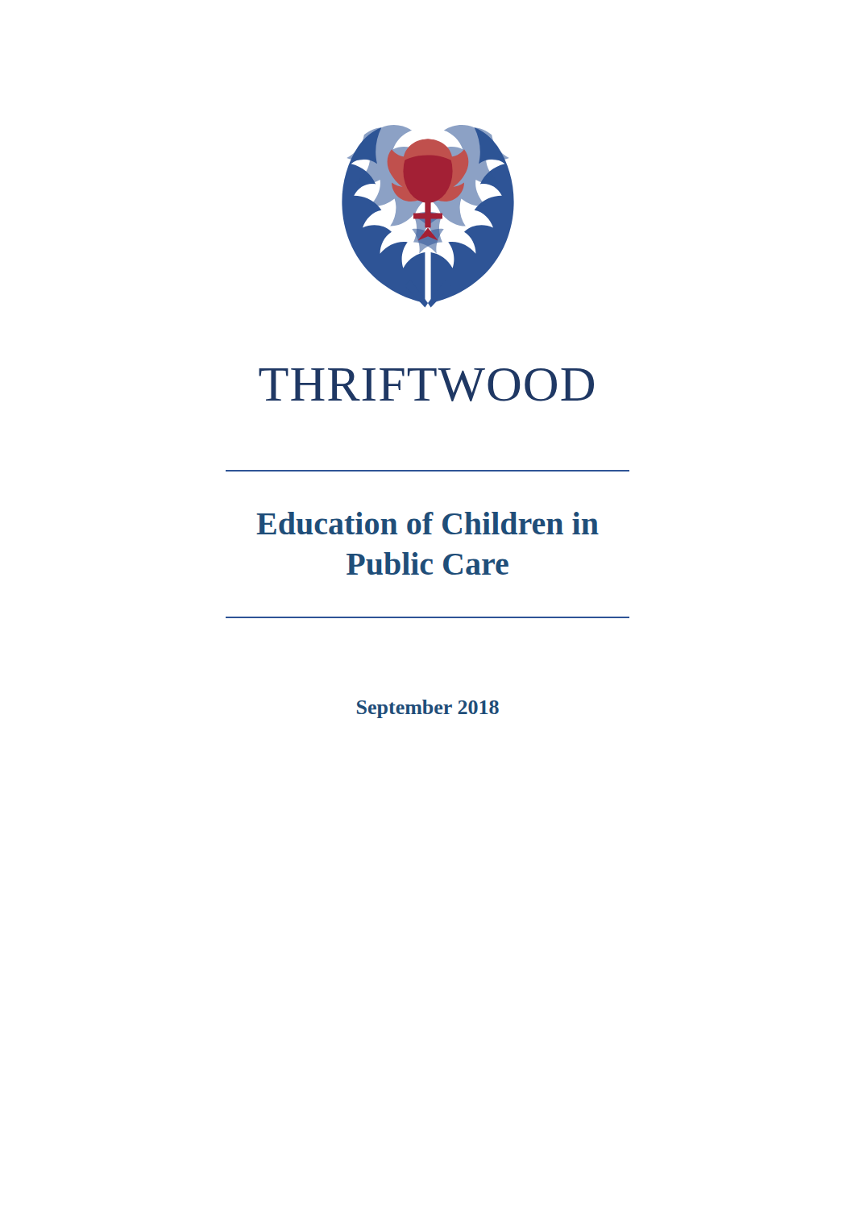Thriftwood school crest
THRIFTWOOD
Education of Children in Public Care
September 2018